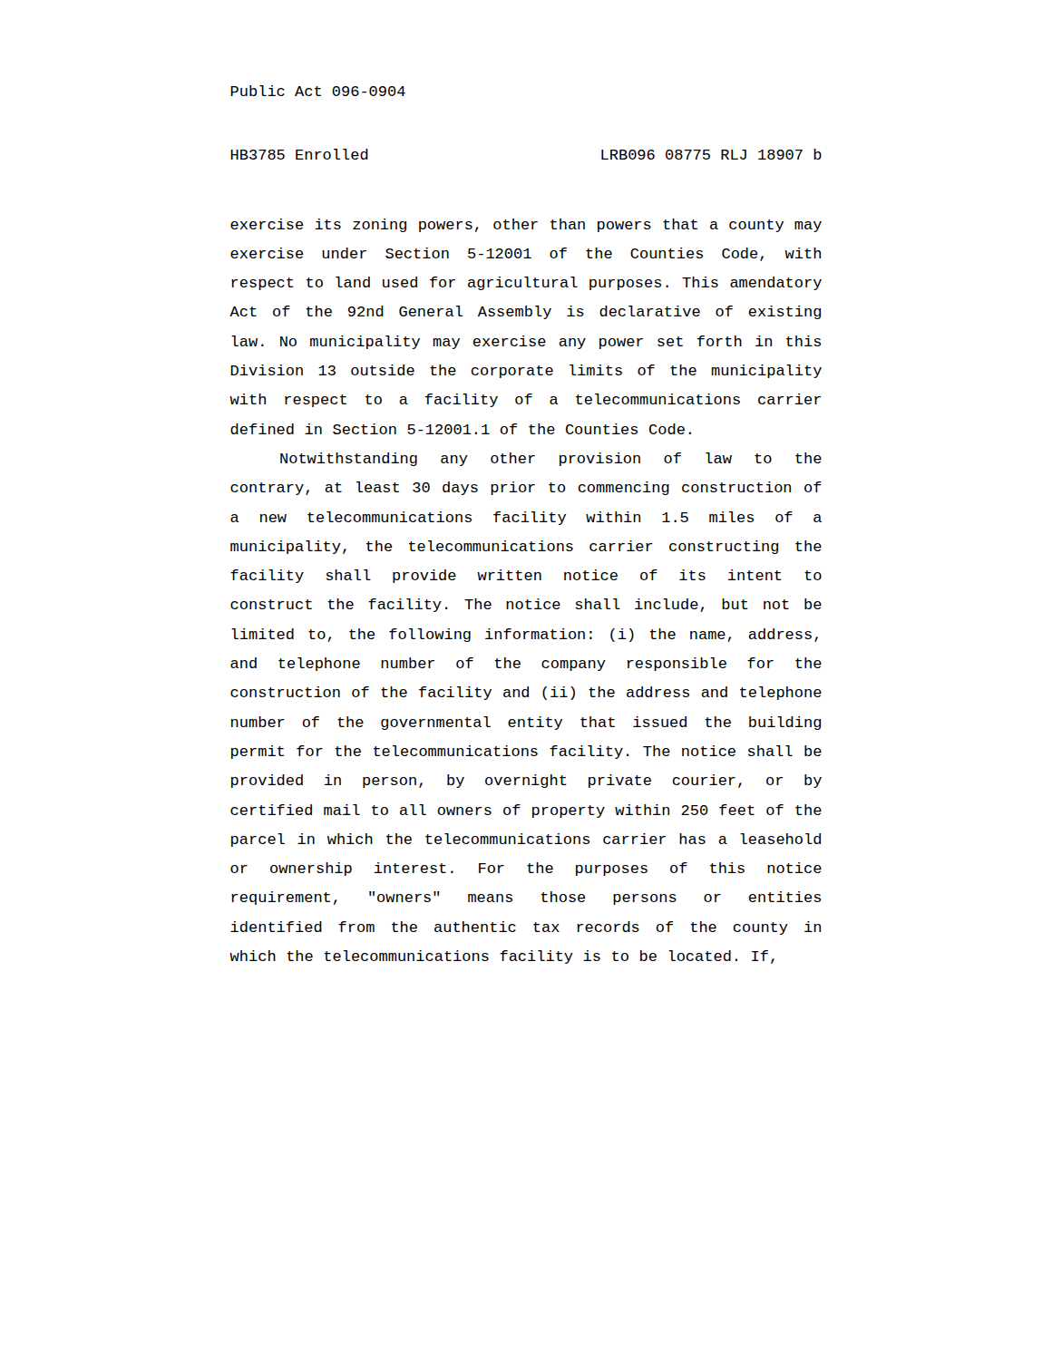Public Act 096-0904
HB3785 Enrolled LRB096 08775 RLJ 18907 b
exercise its zoning powers, other than powers that a county may exercise under Section 5-12001 of the Counties Code, with respect to land used for agricultural purposes. This amendatory Act of the 92nd General Assembly is declarative of existing law. No municipality may exercise any power set forth in this Division 13 outside the corporate limits of the municipality with respect to a facility of a telecommunications carrier defined in Section 5-12001.1 of the Counties Code.
Notwithstanding any other provision of law to the contrary, at least 30 days prior to commencing construction of a new telecommunications facility within 1.5 miles of a municipality, the telecommunications carrier constructing the facility shall provide written notice of its intent to construct the facility. The notice shall include, but not be limited to, the following information: (i) the name, address, and telephone number of the company responsible for the construction of the facility and (ii) the address and telephone number of the governmental entity that issued the building permit for the telecommunications facility. The notice shall be provided in person, by overnight private courier, or by certified mail to all owners of property within 250 feet of the parcel in which the telecommunications carrier has a leasehold or ownership interest. For the purposes of this notice requirement, "owners" means those persons or entities identified from the authentic tax records of the county in which the telecommunications facility is to be located. If,